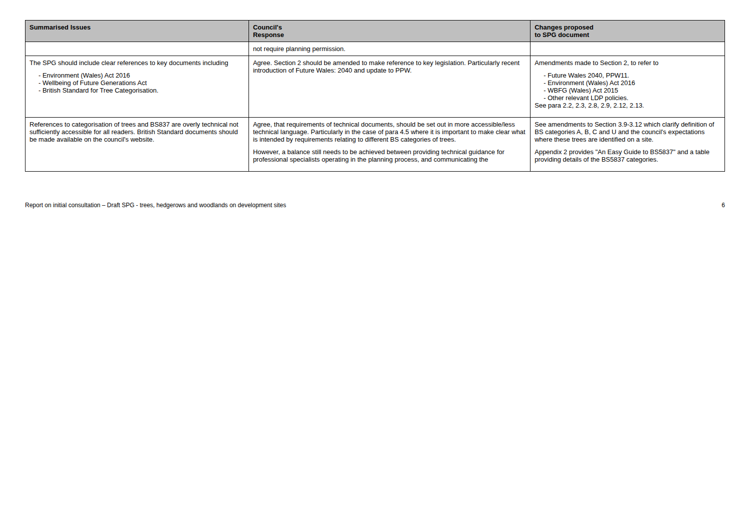| Summarised Issues | Council's Response | Changes proposed to SPG document |
| --- | --- | --- |
| | not require planning permission. | |
| The SPG should include clear references to key documents including Environment (Wales) Act 2016 Wellbeing of Future Generations Act British Standard for Tree Categorisation. | Agree. Section 2 should be amended to make reference to key legislation. Particularly recent introduction of Future Wales: 2040 and update to PPW. | Amendments made to Section 2, to refer to Future Wales 2040, PPW11. Environment (Wales) Act 2016 WBFG (Wales) Act 2015 Other relevant LDP policies. See para 2.2, 2.3, 2.8, 2.9, 2.12, 2.13. |
| References to categorisation of trees and BS837 are overly technical not sufficiently accessible for all readers. British Standard documents should be made available on the council's website. | Agree, that requirements of technical documents, should be set out in more accessible/less technical language. Particularly in the case of para 4.5 where it is important to make clear what is intended by requirements relating to different BS categories of trees. However, a balance still needs to be achieved between providing technical guidance for professional specialists operating in the planning process, and communicating the | See amendments to Section 3.9-3.12 which clarify definition of BS categories A, B, C and U and the council's expectations where these trees are identified on a site. Appendix 2 provides "An Easy Guide to BS5837" and a table providing details of the BS5837 categories. |
Report on initial consultation – Draft SPG - trees, hedgerows and woodlands on development sites 6